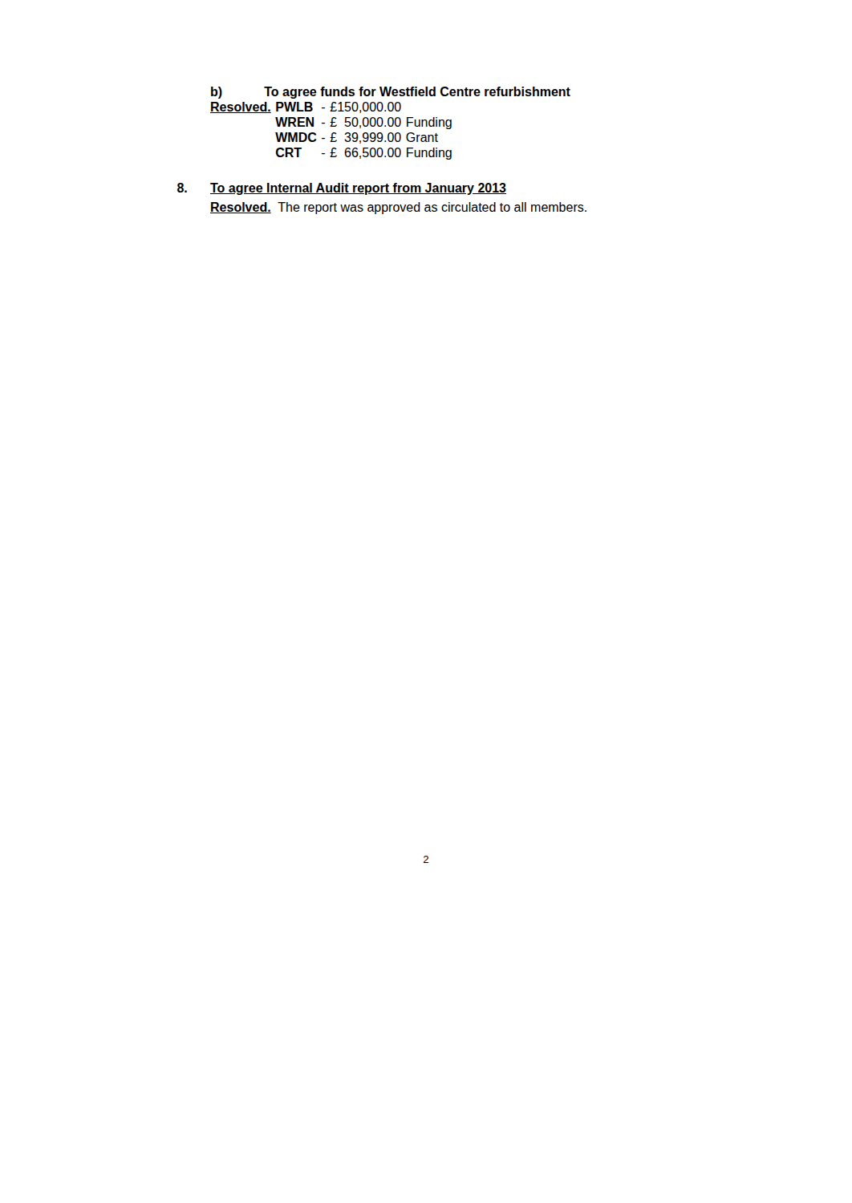b)
To agree funds for Westfield Centre refurbishment
| Resolved. | PWLB | - | £150,000.00 | |
| | WREN | - | £ 50,000.00 | Funding |
| | WMDC | - | £ 39,999.00 | Grant |
| | CRT | - | £ 66,500.00 | Funding |
8.
To agree Internal Audit report from January 2013
Resolved. The report was approved as circulated to all members.
2